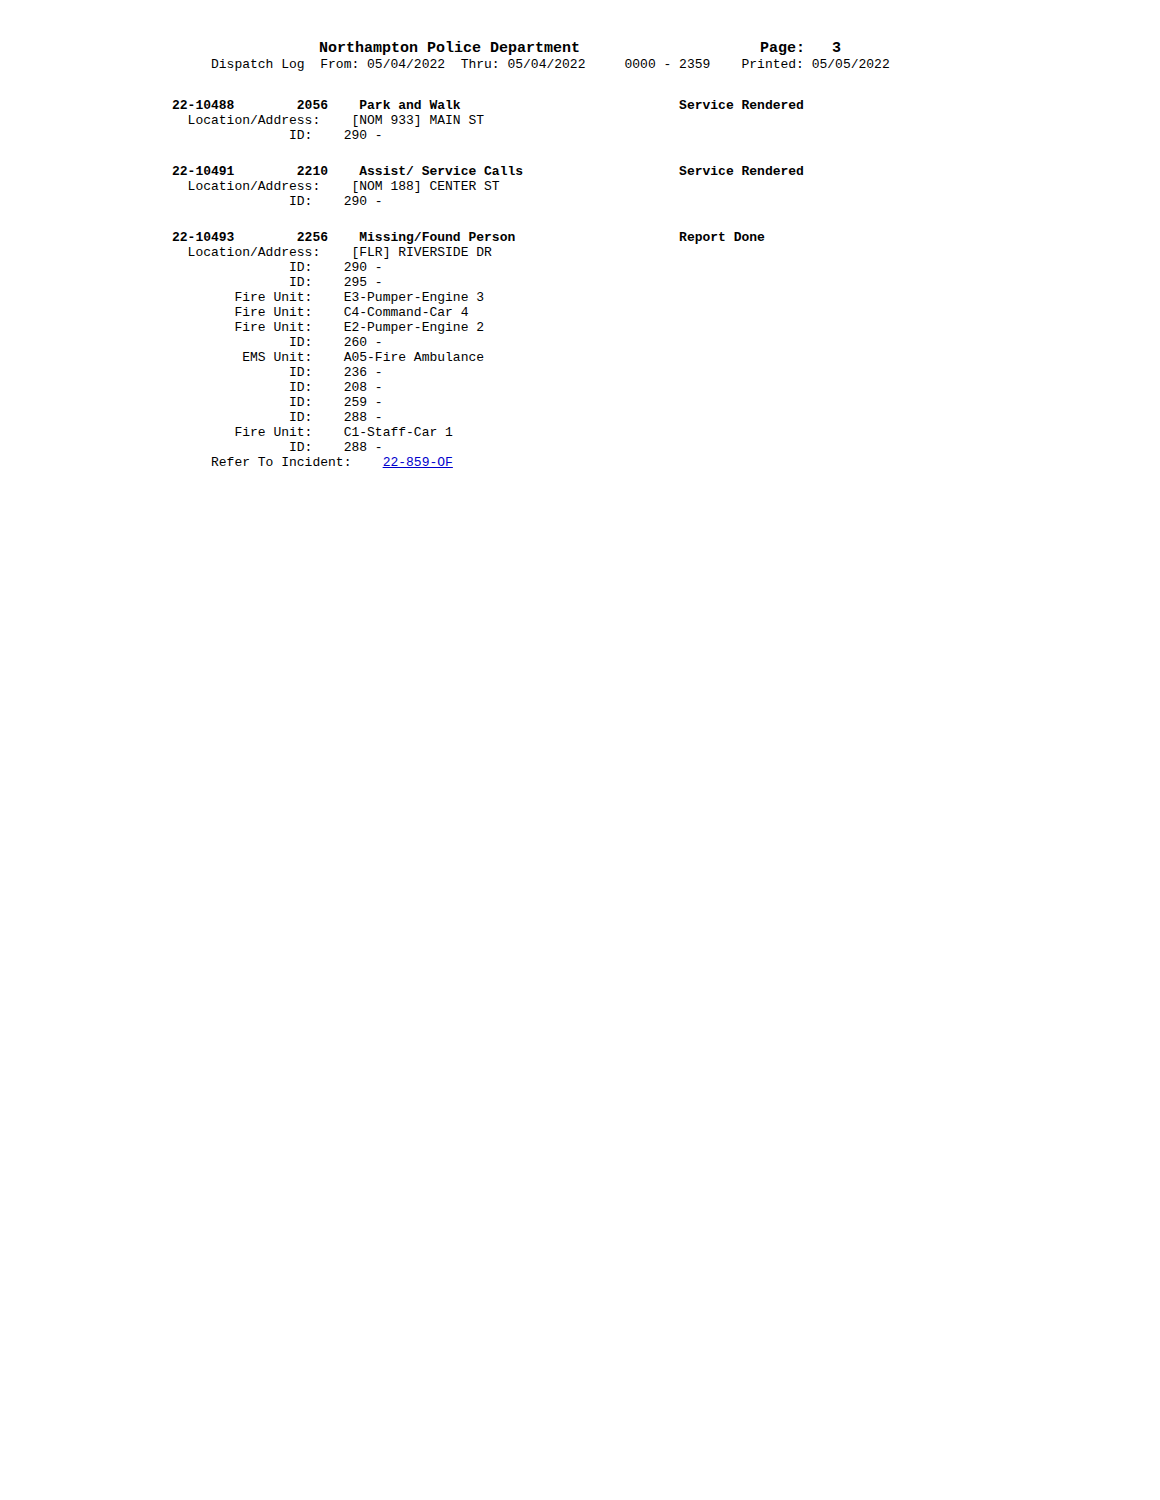Northampton Police Department Page: 3
Dispatch Log From: 05/04/2022 Thru: 05/04/2022 0000 - 2359 Printed: 05/05/2022
22-10488 2056 Park and Walk Service Rendered
Location/Address: [NOM 933] MAIN ST
ID: 290 -
22-10491 2210 Assist/ Service Calls Service Rendered
Location/Address: [NOM 188] CENTER ST
ID: 290 -
22-10493 2256 Missing/Found Person Report Done
Location/Address: [FLR] RIVERSIDE DR
ID: 290 -
ID: 295 -
Fire Unit: E3-Pumper-Engine 3
Fire Unit: C4-Command-Car 4
Fire Unit: E2-Pumper-Engine 2
ID: 260 -
EMS Unit: A05-Fire Ambulance
ID: 236 -
ID: 208 -
ID: 259 -
ID: 288 -
Fire Unit: C1-Staff-Car 1
ID: 288 -
Refer To Incident: 22-859-OF